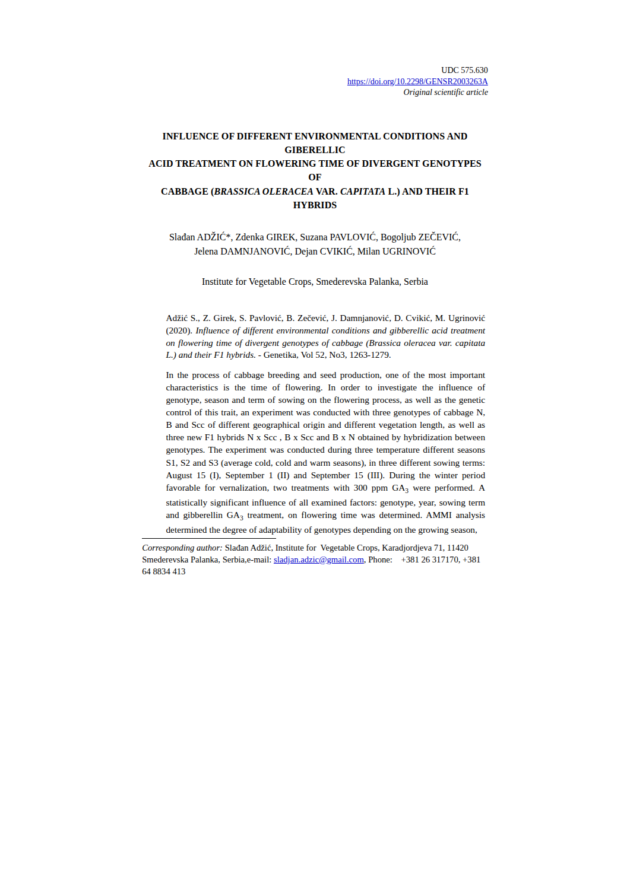UDC 575.630
https://doi.org/10.2298/GENSR2003263A
Original scientific article
Influence of different environmental conditions and giberellic
acid treatment on flowering time of divergent genotypes of
cabbage (Brassica oleracea var. capitata L.) and their F1 hybrids
Slađan ADŽIĆ*, Zdenka GIREK, Suzana PAVLOVIĆ, Bogoljub ZEČEVIĆ,
Jelena DAMNJANOVIĆ, Dejan CVIKIĆ, Milan UGRINOVIĆ
Institute for Vegetable Crops, Smederevska Palanka, Serbia
Adžić S., Z. Girek, S. Pavlović, B. Zečević, J. Damnjanović, D. Cvikić, M. Ugrinović (2020). Influence of different environmental conditions and gibberellic acid treatment on flowering time of divergent genotypes of cabbage (Brassica oleracea var. capitata L.) and their F1 hybrids. - Genetika, Vol 52, No3, 1263-1279.
In the process of cabbage breeding and seed production, one of the most important characteristics is the time of flowering. In order to investigate the influence of genotype, season and term of sowing on the flowering process, as well as the genetic control of this trait, an experiment was conducted with three genotypes of cabbage N, B and Scc of different geographical origin and different vegetation length, as well as three new F1 hybrids N x Scc , B x Scc and B x N obtained by hybridization between genotypes. The experiment was conducted during three temperature different seasons S1, S2 and S3 (average cold, cold and warm seasons), in three different sowing terms: August 15 (I), September 1 (II) and September 15 (III). During the winter period favorable for vernalization, two treatments with 300 ppm GA3 were performed. A statistically significant influence of all examined factors: genotype, year, sowing term and gibberellin GA3 treatment, on flowering time was determined. AMMI analysis determined the degree of adaptability of genotypes depending on the growing season,
Corresponding author: Slađan Adžić, Institute for Vegetable Crops, Karadjordjeva 71, 11420 Smederevska Palanka, Serbia,e-mail: sladjan.adzic@gmail.com, Phone: +381 26 317170, +381 64 8834 413